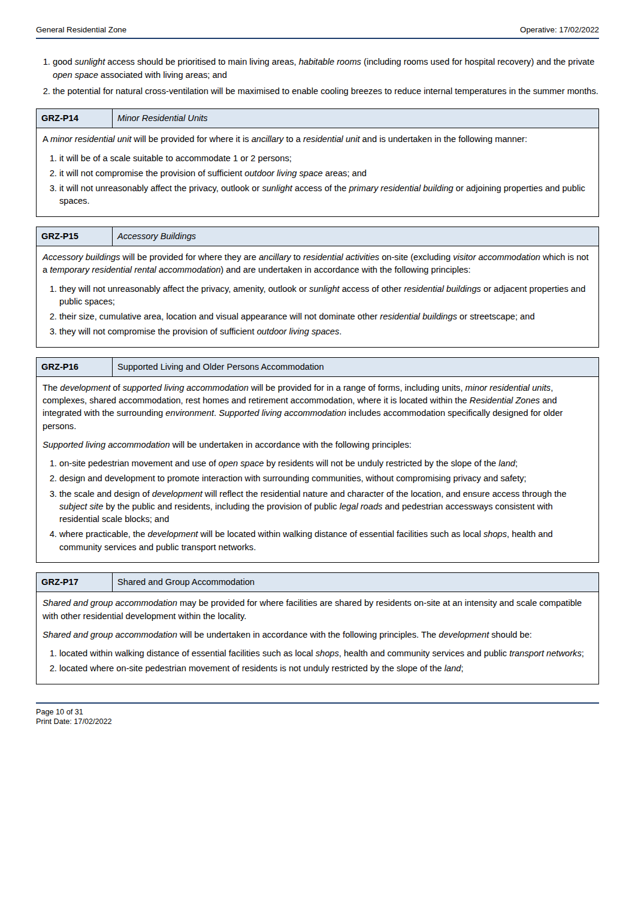General Residential Zone
Operative: 17/02/2022
good sunlight access should be prioritised to main living areas, habitable rooms (including rooms used for hospital recovery) and the private open space associated with living areas; and
the potential for natural cross-ventilation will be maximised to enable cooling breezes to reduce internal temperatures in the summer months.
| GRZ-P14 | Minor Residential Units |
A minor residential unit will be provided for where it is ancillary to a residential unit and is undertaken in the following manner:
it will be of a scale suitable to accommodate 1 or 2 persons;
it will not compromise the provision of sufficient outdoor living space areas; and
it will not unreasonably affect the privacy, outlook or sunlight access of the primary residential building or adjoining properties and public spaces.
| GRZ-P15 | Accessory Buildings |
Accessory buildings will be provided for where they are ancillary to residential activities on-site (excluding visitor accommodation which is not a temporary residential rental accommodation) and are undertaken in accordance with the following principles:
they will not unreasonably affect the privacy, amenity, outlook or sunlight access of other residential buildings or adjacent properties and public spaces;
their size, cumulative area, location and visual appearance will not dominate other residential buildings or streetscape; and
they will not compromise the provision of sufficient outdoor living spaces.
| GRZ-P16 | Supported Living and Older Persons Accommodation |
The development of supported living accommodation will be provided for in a range of forms, including units, minor residential units, complexes, shared accommodation, rest homes and retirement accommodation, where it is located within the Residential Zones and integrated with the surrounding environment. Supported living accommodation includes accommodation specifically designed for older persons.
Supported living accommodation will be undertaken in accordance with the following principles:
on-site pedestrian movement and use of open space by residents will not be unduly restricted by the slope of the land;
design and development to promote interaction with surrounding communities, without compromising privacy and safety;
the scale and design of development will reflect the residential nature and character of the location, and ensure access through the subject site by the public and residents, including the provision of public legal roads and pedestrian accessways consistent with residential scale blocks; and
where practicable, the development will be located within walking distance of essential facilities such as local shops, health and community services and public transport networks.
| GRZ-P17 | Shared and Group Accommodation |
Shared and group accommodation may be provided for where facilities are shared by residents on-site at an intensity and scale compatible with other residential development within the locality.
Shared and group accommodation will be undertaken in accordance with the following principles. The development should be:
located within walking distance of essential facilities such as local shops, health and community services and public transport networks;
located where on-site pedestrian movement of residents is not unduly restricted by the slope of the land;
Page 10 of 31
Print Date: 17/02/2022